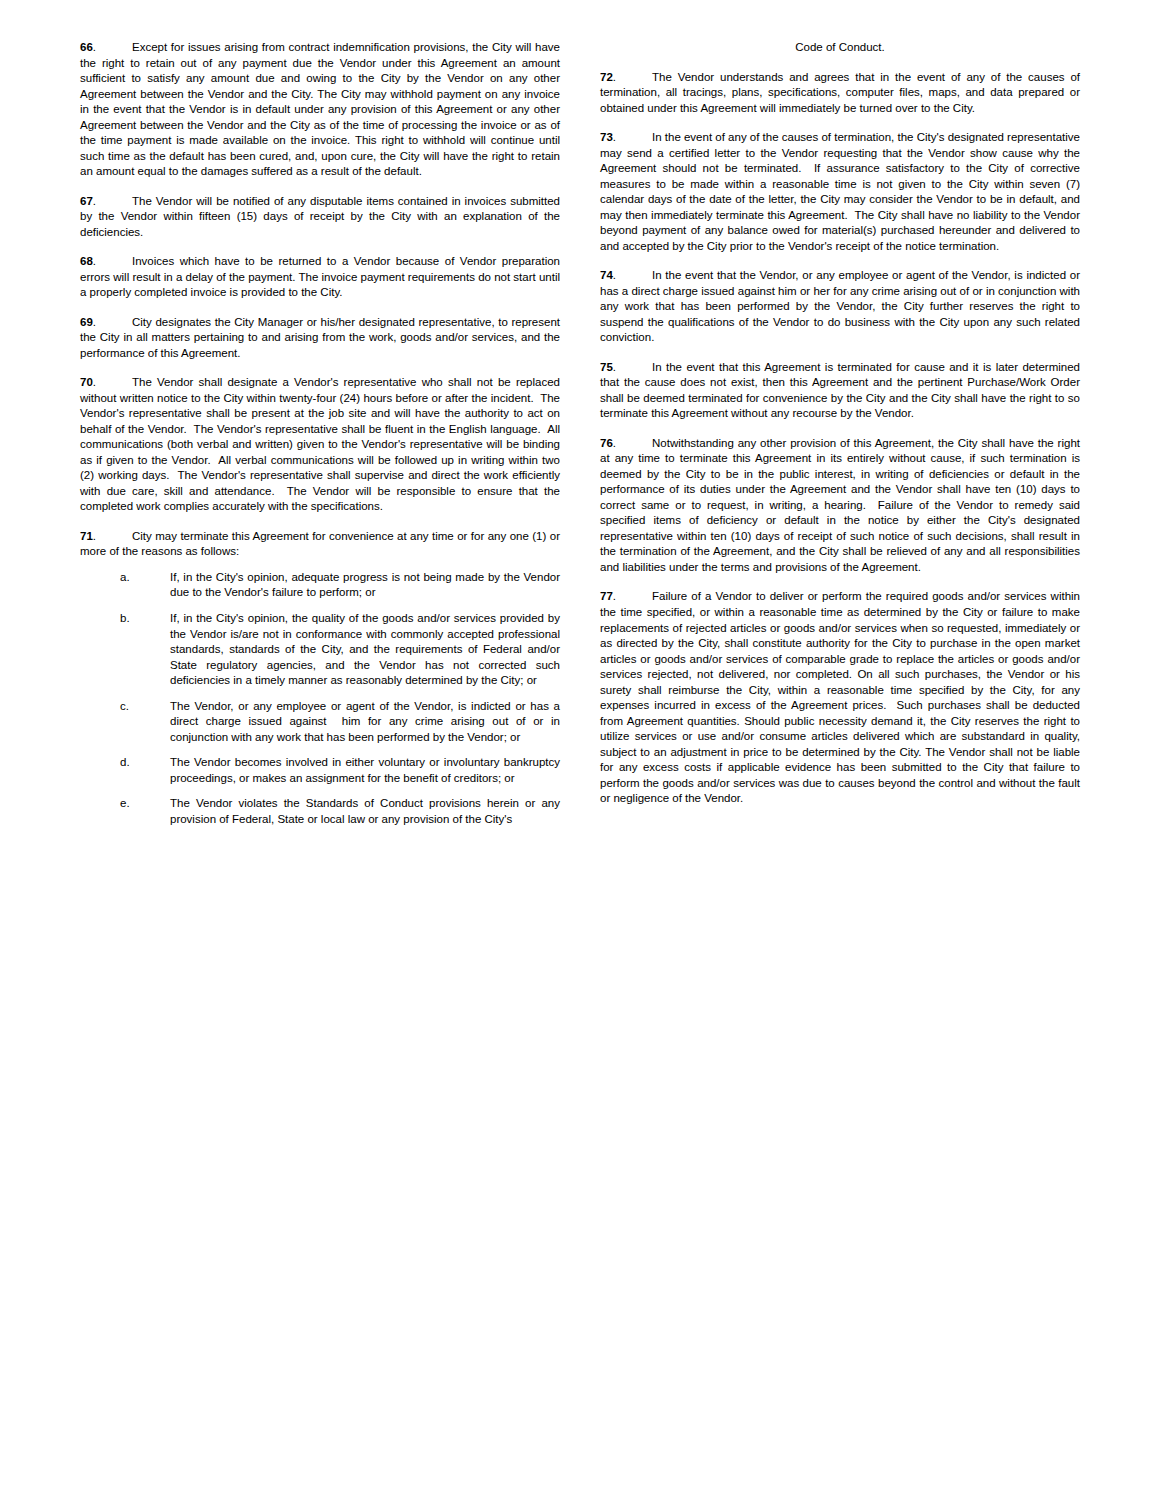66. Except for issues arising from contract indemnification provisions, the City will have the right to retain out of any payment due the Vendor under this Agreement an amount sufficient to satisfy any amount due and owing to the City by the Vendor on any other Agreement between the Vendor and the City. The City may withhold payment on any invoice in the event that the Vendor is in default under any provision of this Agreement or any other Agreement between the Vendor and the City as of the time of processing the invoice or as of the time payment is made available on the invoice. This right to withhold will continue until such time as the default has been cured, and, upon cure, the City will have the right to retain an amount equal to the damages suffered as a result of the default.
67. The Vendor will be notified of any disputable items contained in invoices submitted by the Vendor within fifteen (15) days of receipt by the City with an explanation of the deficiencies.
68. Invoices which have to be returned to a Vendor because of Vendor preparation errors will result in a delay of the payment. The invoice payment requirements do not start until a properly completed invoice is provided to the City.
69. City designates the City Manager or his/her designated representative, to represent the City in all matters pertaining to and arising from the work, goods and/or services, and the performance of this Agreement.
70. The Vendor shall designate a Vendor's representative who shall not be replaced without written notice to the City within twenty-four (24) hours before or after the incident. The Vendor's representative shall be present at the job site and will have the authority to act on behalf of the Vendor. The Vendor's representative shall be fluent in the English language. All communications (both verbal and written) given to the Vendor's representative will be binding as if given to the Vendor. All verbal communications will be followed up in writing within two (2) working days. The Vendor's representative shall supervise and direct the work efficiently with due care, skill and attendance. The Vendor will be responsible to ensure that the completed work complies accurately with the specifications.
71. City may terminate this Agreement for convenience at any time or for any one (1) or more of the reasons as follows:
a. If, in the City's opinion, adequate progress is not being made by the Vendor due to the Vendor's failure to perform; or
b. If, in the City's opinion, the quality of the goods and/or services provided by the Vendor is/are not in conformance with commonly accepted professional standards, standards of the City, and the requirements of Federal and/or State regulatory agencies, and the Vendor has not corrected such deficiencies in a timely manner as reasonably determined by the City; or
c. The Vendor, or any employee or agent of the Vendor, is indicted or has a direct charge issued against him for any crime arising out of or in conjunction with any work that has been performed by the Vendor; or
d. The Vendor becomes involved in either voluntary or involuntary bankruptcy proceedings, or makes an assignment for the benefit of creditors; or
e. The Vendor violates the Standards of Conduct provisions herein or any provision of Federal, State or local law or any provision of the City's
Code of Conduct.
72. The Vendor understands and agrees that in the event of any of the causes of termination, all tracings, plans, specifications, computer files, maps, and data prepared or obtained under this Agreement will immediately be turned over to the City.
73. In the event of any of the causes of termination, the City's designated representative may send a certified letter to the Vendor requesting that the Vendor show cause why the Agreement should not be terminated. If assurance satisfactory to the City of corrective measures to be made within a reasonable time is not given to the City within seven (7) calendar days of the date of the letter, the City may consider the Vendor to be in default, and may then immediately terminate this Agreement. The City shall have no liability to the Vendor beyond payment of any balance owed for material(s) purchased hereunder and delivered to and accepted by the City prior to the Vendor's receipt of the notice termination.
74. In the event that the Vendor, or any employee or agent of the Vendor, is indicted or has a direct charge issued against him or her for any crime arising out of or in conjunction with any work that has been performed by the Vendor, the City further reserves the right to suspend the qualifications of the Vendor to do business with the City upon any such related conviction.
75. In the event that this Agreement is terminated for cause and it is later determined that the cause does not exist, then this Agreement and the pertinent Purchase/Work Order shall be deemed terminated for convenience by the City and the City shall have the right to so terminate this Agreement without any recourse by the Vendor.
76. Notwithstanding any other provision of this Agreement, the City shall have the right at any time to terminate this Agreement in its entirely without cause, if such termination is deemed by the City to be in the public interest, in writing of deficiencies or default in the performance of its duties under the Agreement and the Vendor shall have ten (10) days to correct same or to request, in writing, a hearing. Failure of the Vendor to remedy said specified items of deficiency or default in the notice by either the City's designated representative within ten (10) days of receipt of such notice of such decisions, shall result in the termination of the Agreement, and the City shall be relieved of any and all responsibilities and liabilities under the terms and provisions of the Agreement.
77. Failure of a Vendor to deliver or perform the required goods and/or services within the time specified, or within a reasonable time as determined by the City or failure to make replacements of rejected articles or goods and/or services when so requested, immediately or as directed by the City, shall constitute authority for the City to purchase in the open market articles or goods and/or services of comparable grade to replace the articles or goods and/or services rejected, not delivered, nor completed. On all such purchases, the Vendor or his surety shall reimburse the City, within a reasonable time specified by the City, for any expenses incurred in excess of the Agreement prices. Such purchases shall be deducted from Agreement quantities. Should public necessity demand it, the City reserves the right to utilize services or use and/or consume articles delivered which are substandard in quality, subject to an adjustment in price to be determined by the City. The Vendor shall not be liable for any excess costs if applicable evidence has been submitted to the City that failure to perform the goods and/or services was due to causes beyond the control and without the fault or negligence of the Vendor.